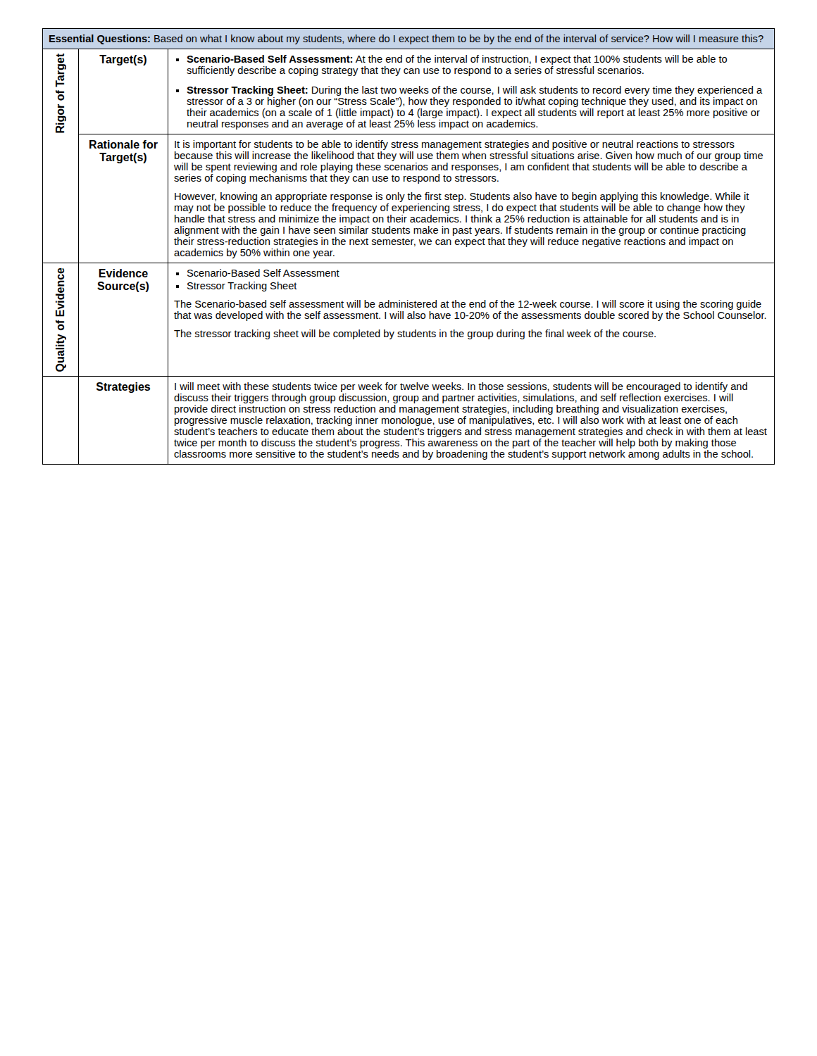| Essential Questions: Based on what I know about my students, where do I expect them to be by the end of the interval of service? How will I measure this? |
| Rigor of Target | Target(s) | Scenario-Based Self Assessment: At the end of the interval of instruction, I expect that 100% students will be able to sufficiently describe a coping strategy that they can use to respond to a series of stressful scenarios. Stressor Tracking Sheet: During the last two weeks of the course, I will ask students to record every time they experienced a stressor of a 3 or higher (on our “Stress Scale”), how they responded to it/what coping technique they used, and its impact on their academics (on a scale of 1 (little impact) to 4 (large impact). I expect all students will report at least 25% more positive or neutral responses and an average of at least 25% less impact on academics. |
| Rationale for Target(s) | It is important for students to be able to identify stress management strategies and positive or neutral reactions to stressors because this will increase the likelihood that they will use them when stressful situations arise. Given how much of our group time will be spent reviewing and role playing these scenarios and responses, I am confident that students will be able to describe a series of coping mechanisms that they can use to respond to stressors. However, knowing an appropriate response is only the first step. Students also have to begin applying this knowledge. While it may not be possible to reduce the frequency of experiencing stress, I do expect that students will be able to change how they handle that stress and minimize the impact on their academics. I think a 25% reduction is attainable for all students and is in alignment with the gain I have seen similar students make in past years. If students remain in the group or continue practicing their stress-reduction strategies in the next semester, we can expect that they will reduce negative reactions and impact on academics by 50% within one year. |
| Quality of Evidence | Evidence Source(s) | Scenario-Based Self Assessment Stressor Tracking Sheet The Scenario-based self assessment will be administered at the end of the 12-week course. I will score it using the scoring guide that was developed with the self assessment. I will also have 10-20% of the assessments double scored by the School Counselor. The stressor tracking sheet will be completed by students in the group during the final week of the course. |
| | Strategies | I will meet with these students twice per week for twelve weeks. In those sessions, students will be encouraged to identify and discuss their triggers through group discussion, group and partner activities, simulations, and self reflection exercises. I will provide direct instruction on stress reduction and management strategies, including breathing and visualization exercises, progressive muscle relaxation, tracking inner monologue, use of manipulatives, etc. I will also work with at least one of each student’s teachers to educate them about the student’s triggers and stress management strategies and check in with them at least twice per month to discuss the student’s progress. This awareness on the part of the teacher will help both by making those classrooms more sensitive to the student’s needs and by broadening the student’s support network among adults in the school. |